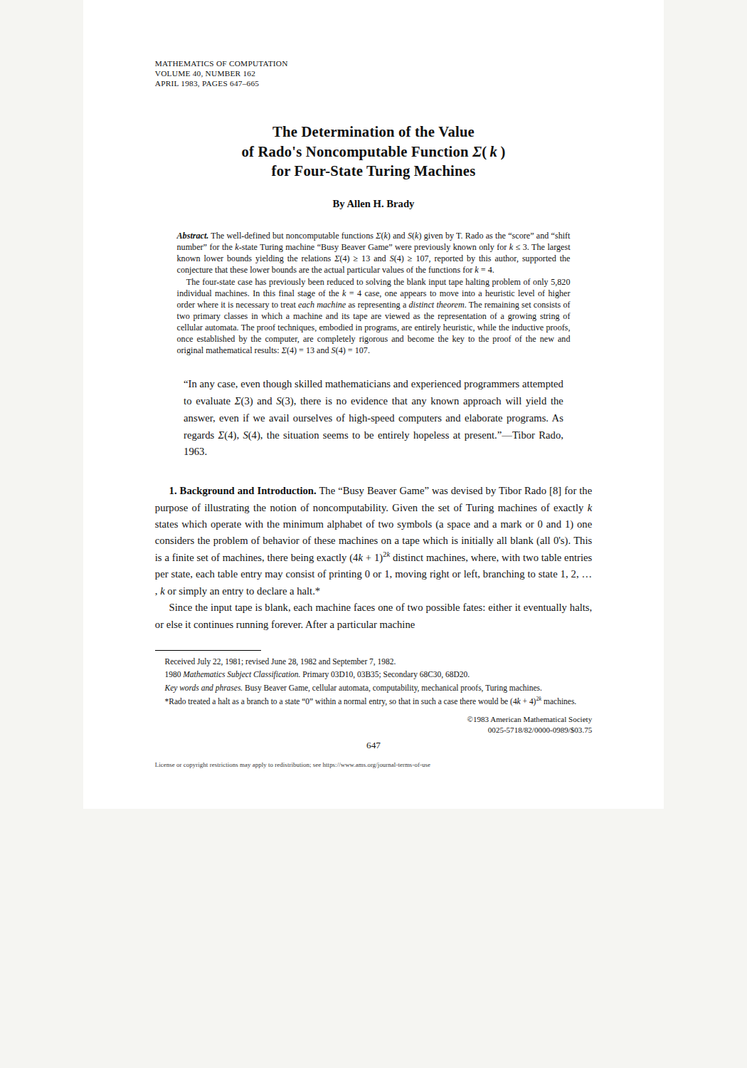MATHEMATICS OF COMPUTATION
VOLUME 40, NUMBER 162
APRIL 1983, PAGES 647–665
The Determination of the Value
of Rado's Noncomputable Function Σ( k )
for Four-State Turing Machines
By Allen H. Brady
Abstract. The well-defined but noncomputable functions Σ(k) and S(k) given by T. Rado as the “score” and “shift number” for the k-state Turing machine “Busy Beaver Game” were previously known only for k ≤ 3. The largest known lower bounds yielding the relations Σ(4) ≥ 13 and S(4) ≥ 107, reported by this author, supported the conjecture that these lower bounds are the actual particular values of the functions for k = 4.
The four-state case has previously been reduced to solving the blank input tape halting problem of only 5,820 individual machines. In this final stage of the k = 4 case, one appears to move into a heuristic level of higher order where it is necessary to treat each machine as representing a distinct theorem. The remaining set consists of two primary classes in which a machine and its tape are viewed as the representation of a growing string of cellular automata. The proof techniques, embodied in programs, are entirely heuristic, while the inductive proofs, once established by the computer, are completely rigorous and become the key to the proof of the new and original mathematical results: Σ(4) = 13 and S(4) = 107.
“In any case, even though skilled mathematicians and experienced programmers attempted to evaluate Σ(3) and S(3), there is no evidence that any known approach will yield the answer, even if we avail ourselves of high-speed computers and elaborate programs. As regards Σ(4), S(4), the situation seems to be entirely hopeless at present.”—Tibor Rado, 1963.
1. Background and Introduction. The “Busy Beaver Game” was devised by Tibor Rado [8] for the purpose of illustrating the notion of noncomputability. Given the set of Turing machines of exactly k states which operate with the minimum alphabet of two symbols (a space and a mark or 0 and 1) one considers the problem of behavior of these machines on a tape which is initially all blank (all 0's). This is a finite set of machines, there being exactly (4k + 1)2k distinct machines, where, with two table entries per state, each table entry may consist of printing 0 or 1, moving right or left, branching to state 1, 2, … , k or simply an entry to declare a halt.*
Since the input tape is blank, each machine faces one of two possible fates: either it eventually halts, or else it continues running forever. After a particular machine
Received July 22, 1981; revised June 28, 1982 and September 7, 1982.
1980 Mathematics Subject Classification. Primary 03D10, 03B35; Secondary 68C30, 68D20.
Key words and phrases. Busy Beaver Game, cellular automata, computability, mechanical proofs, Turing machines.
*Rado treated a halt as a branch to a state “0” within a normal entry, so that in such a case there would be (4k + 4)2k machines.
©1983 American Mathematical Society
0025-5718/82/0000-0989/$03.75
647
License or copyright restrictions may apply to redistribution; see https://www.ams.org/journal-terms-of-use